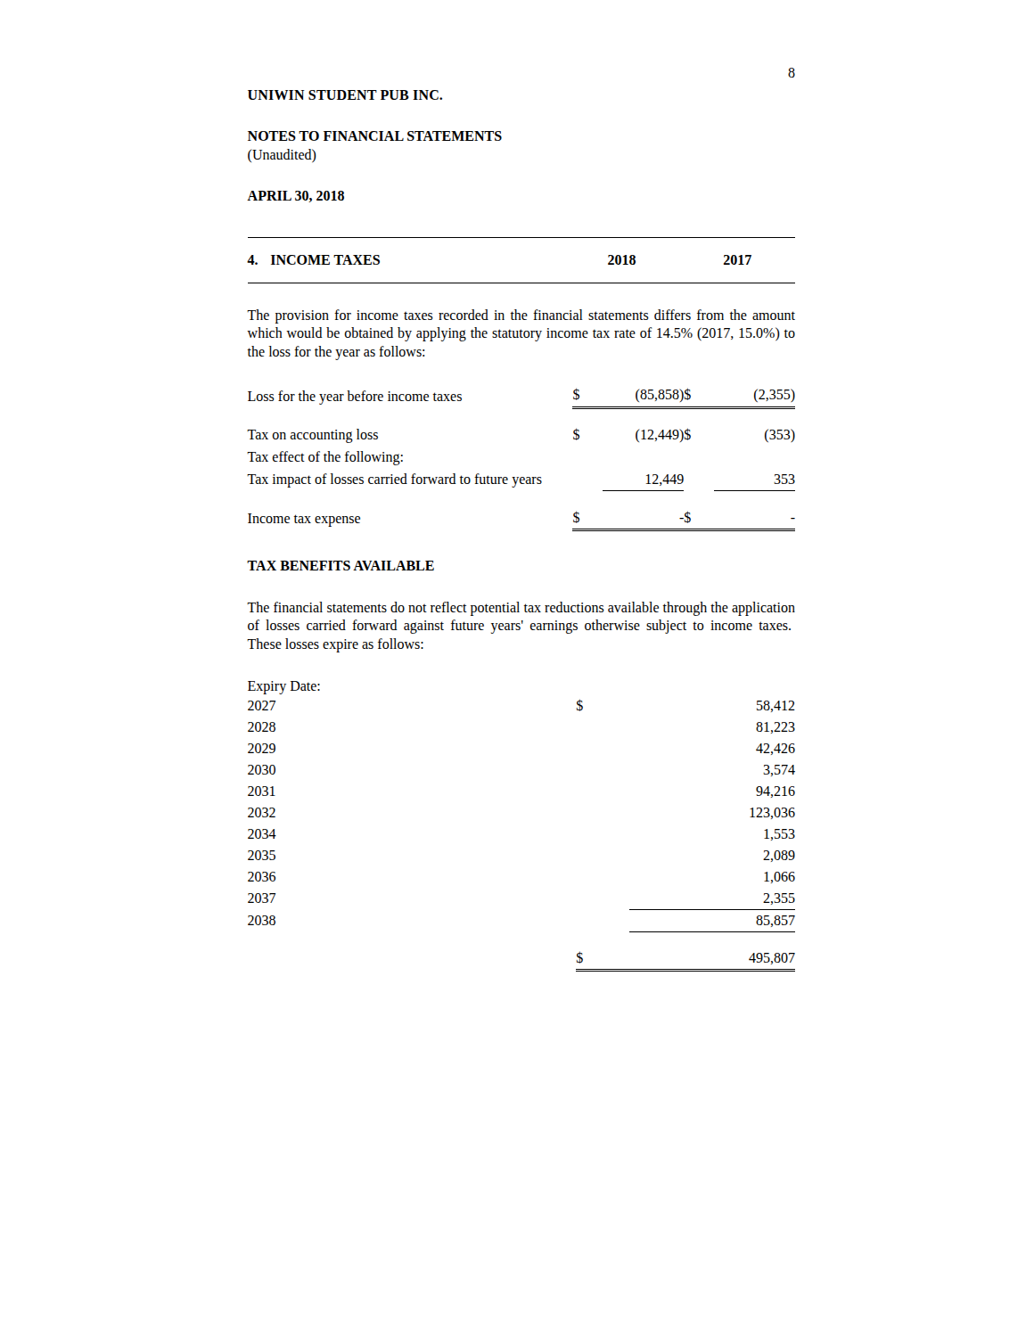8
UNIWIN STUDENT PUB INC.
NOTES TO FINANCIAL STATEMENTS
(Unaudited)
APRIL 30, 2018
4. INCOME TAXES 2018 2017
The provision for income taxes recorded in the financial statements differs from the amount which would be obtained by applying the statutory income tax rate of 14.5% (2017, 15.0%) to the loss for the year as follows:
| Loss for the year before income taxes | $ | (85,858) | $ | (2,355) |
| Tax on accounting loss | $ | (12,449) | $ | (353) |
| Tax effect of the following: | | | | |
| Tax impact of losses carried forward to future years | | 12,449 | | 353 |
| Income tax expense | $ | - | $ | - |
TAX BENEFITS AVAILABLE
The financial statements do not reflect potential tax reductions available through the application of losses carried forward against future years' earnings otherwise subject to income taxes. These losses expire as follows:
Expiry Date:
| 2027 | $ | 58,412 |
| 2028 | | 81,223 |
| 2029 | | 42,426 |
| 2030 | | 3,574 |
| 2031 | | 94,216 |
| 2032 | | 123,036 |
| 2034 | | 1,553 |
| 2035 | | 2,089 |
| 2036 | | 1,066 |
| 2037 | | 2,355 |
| 2038 | | 85,857 |
| | $ | 495,807 |